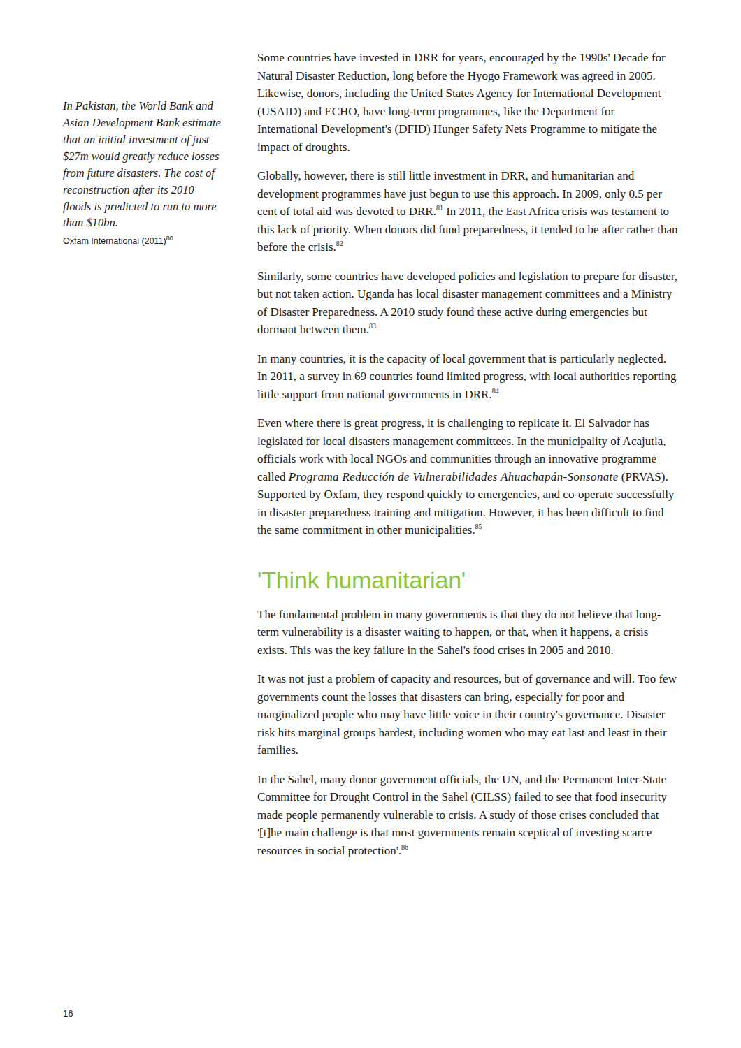In Pakistan, the World Bank and Asian Development Bank estimate that an initial investment of just $27m would greatly reduce losses from future disasters. The cost of reconstruction after its 2010 floods is predicted to run to more than $10bn.
Oxfam International (2011)80
Some countries have invested in DRR for years, encouraged by the 1990s' Decade for Natural Disaster Reduction, long before the Hyogo Framework was agreed in 2005. Likewise, donors, including the United States Agency for International Development (USAID) and ECHO, have long-term programmes, like the Department for International Development's (DFID) Hunger Safety Nets Programme to mitigate the impact of droughts.
Globally, however, there is still little investment in DRR, and humanitarian and development programmes have just begun to use this approach. In 2009, only 0.5 per cent of total aid was devoted to DRR.81 In 2011, the East Africa crisis was testament to this lack of priority. When donors did fund preparedness, it tended to be after rather than before the crisis.82
Similarly, some countries have developed policies and legislation to prepare for disaster, but not taken action. Uganda has local disaster management committees and a Ministry of Disaster Preparedness. A 2010 study found these active during emergencies but dormant between them.83
In many countries, it is the capacity of local government that is particularly neglected. In 2011, a survey in 69 countries found limited progress, with local authorities reporting little support from national governments in DRR.84
Even where there is great progress, it is challenging to replicate it. El Salvador has legislated for local disasters management committees. In the municipality of Acajutla, officials work with local NGOs and communities through an innovative programme called Programa Reducción de Vulnerabilidades Ahuachapán-Sonsonate (PRVAS). Supported by Oxfam, they respond quickly to emergencies, and co-operate successfully in disaster preparedness training and mitigation. However, it has been difficult to find the same commitment in other municipalities.85
'Think humanitarian'
The fundamental problem in many governments is that they do not believe that long-term vulnerability is a disaster waiting to happen, or that, when it happens, a crisis exists. This was the key failure in the Sahel's food crises in 2005 and 2010.
It was not just a problem of capacity and resources, but of governance and will. Too few governments count the losses that disasters can bring, especially for poor and marginalized people who may have little voice in their country's governance. Disaster risk hits marginal groups hardest, including women who may eat last and least in their families.
In the Sahel, many donor government officials, the UN, and the Permanent Inter-State Committee for Drought Control in the Sahel (CILSS) failed to see that food insecurity made people permanently vulnerable to crisis. A study of those crises concluded that '[t]he main challenge is that most governments remain sceptical of investing scarce resources in social protection'.86
16